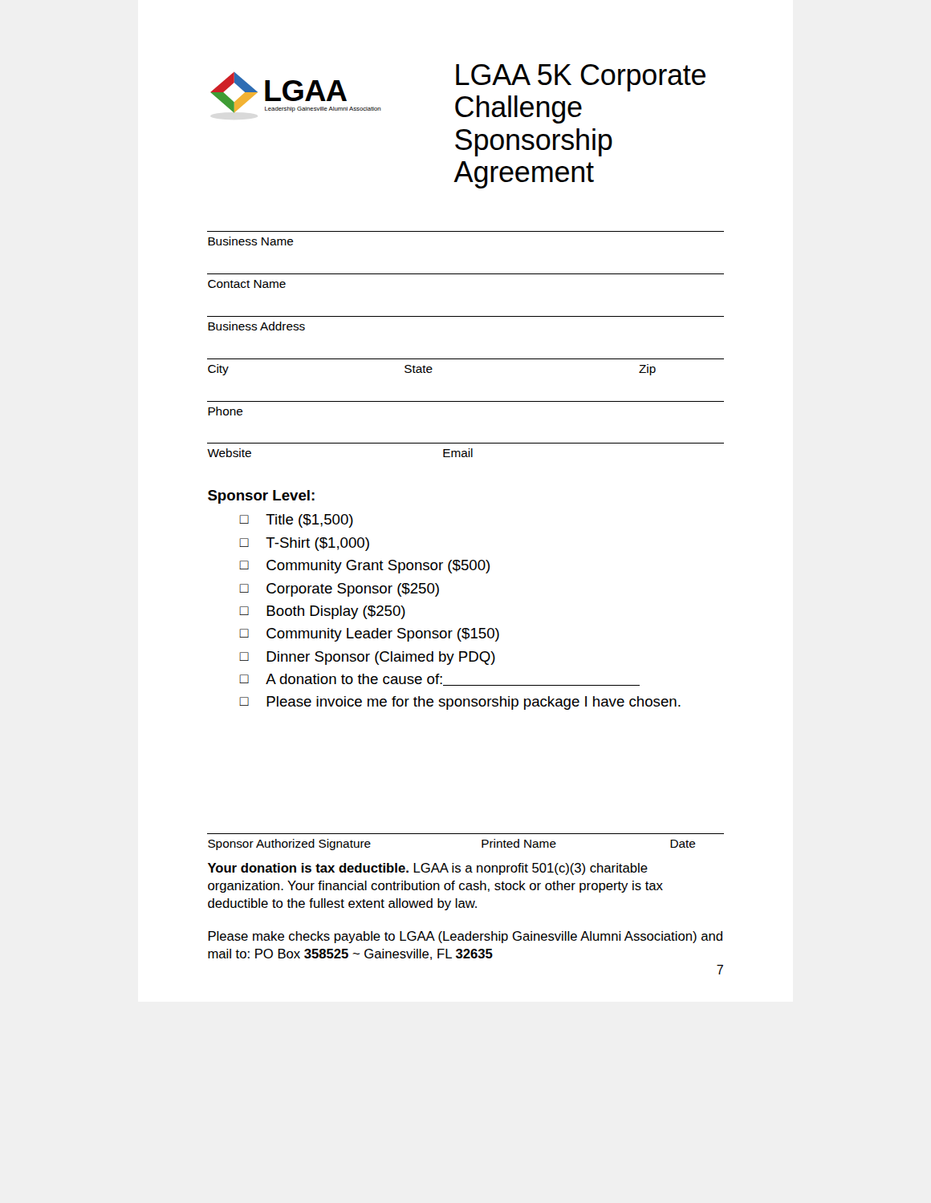LGAA Leadership Gainesville Alumni Association
LGAA 5K Corporate Challenge
Sponsorship Agreement
Business Name
Contact Name
Business Address
City State Zip
Phone
Website Email
Sponsor Level:
Title ($1,500)
T-Shirt ($1,000)
Community Grant Sponsor ($500)
Corporate Sponsor ($250)
Booth Display ($250)
Community Leader Sponsor ($150)
Dinner Sponsor (Claimed by PDQ)
A donation to the cause of:
Please invoice me for the sponsorship package I have chosen.
Sponsor Authorized Signature Printed Name Date
Your donation is tax deductible. LGAA is a nonprofit 501(c)(3) charitable organization. Your financial contribution of cash, stock or other property is tax deductible to the fullest extent allowed by law.
Please make checks payable to LGAA (Leadership Gainesville Alumni Association) and mail to: PO Box 358525 ~ Gainesville, FL 32635
7